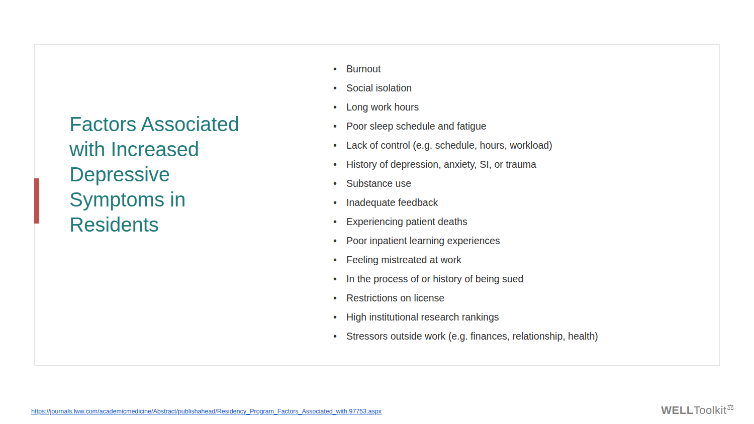Factors Associated with Increased Depressive Symptoms in Residents
Burnout
Social isolation
Long work hours
Poor sleep schedule and fatigue
Lack of control (e.g. schedule, hours, workload)
History of depression, anxiety, SI, or trauma
Substance use
Inadequate feedback
Experiencing patient deaths
Poor inpatient learning experiences
Feeling mistreated at work
In the process of or history of being sued
Restrictions on license
High institutional research rankings
Stressors outside work (e.g. finances, relationship, health)
https://journals.lww.com/academicmedicine/Abstract/publishahead/Residency_Program_Factors_Associated_with.97753.aspx
WELLToolkit⚖